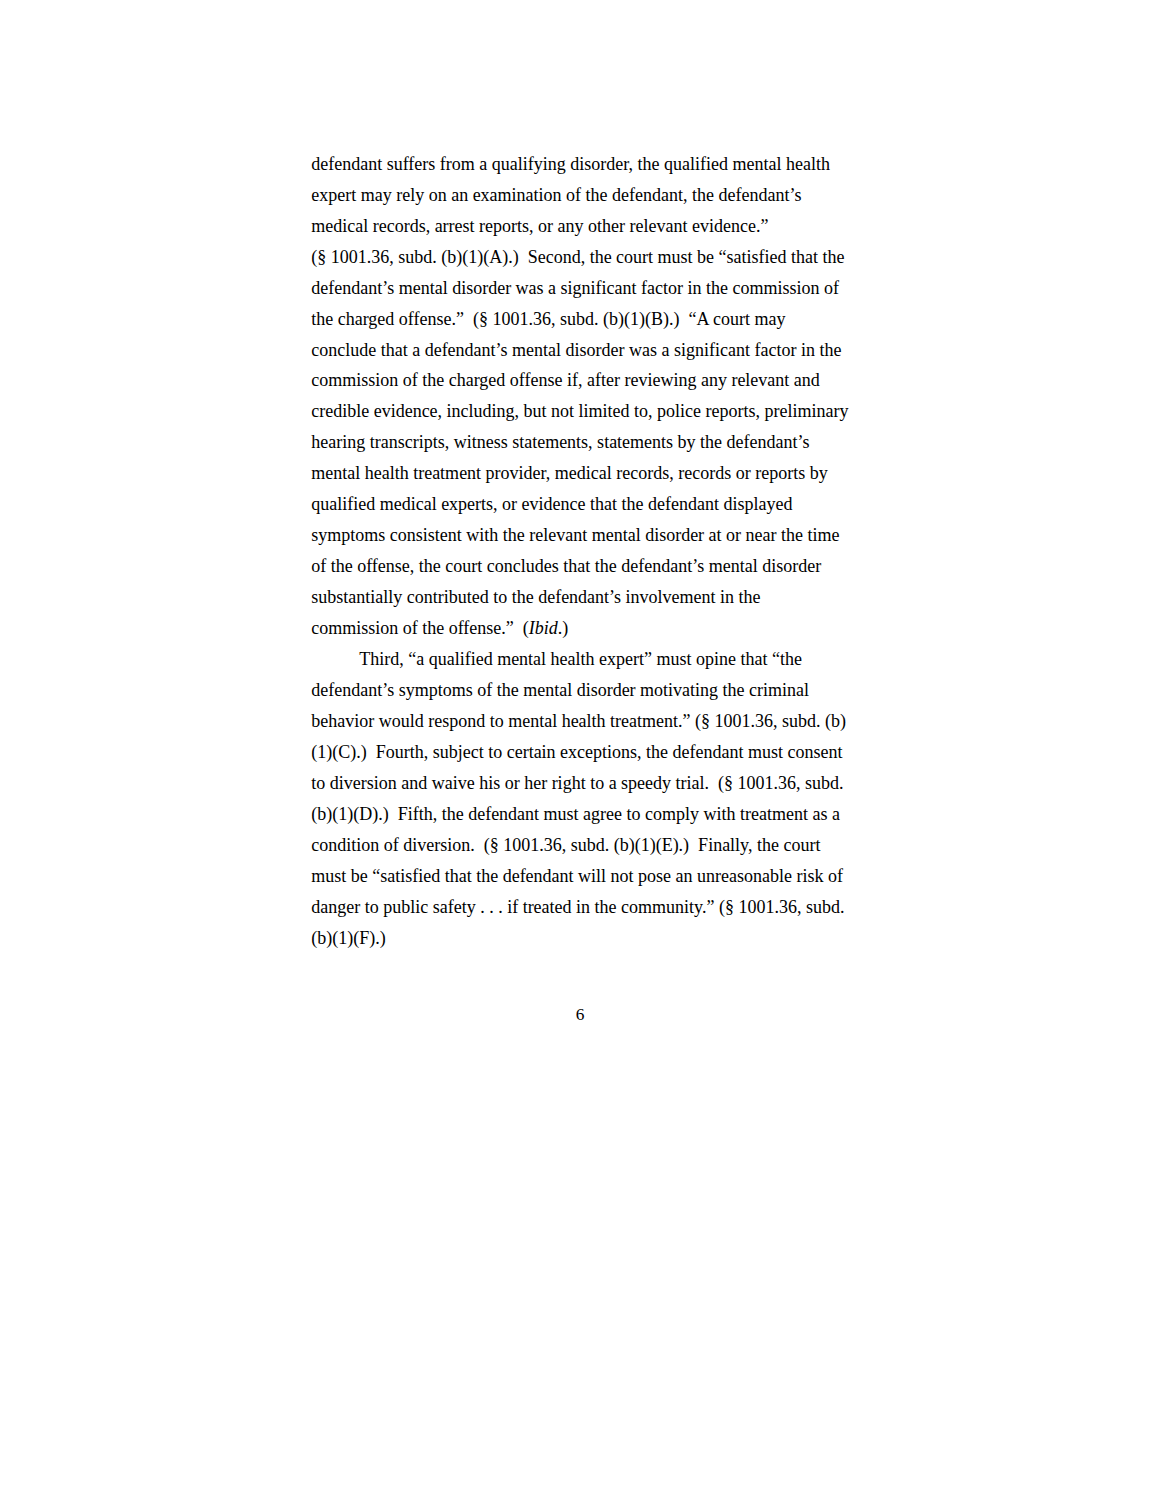defendant suffers from a qualifying disorder, the qualified mental health expert may rely on an examination of the defendant, the defendant’s medical records, arrest reports, or any other relevant evidence.” (§ 1001.36, subd. (b)(1)(A).) Second, the court must be “satisfied that the defendant’s mental disorder was a significant factor in the commission of the charged offense.” (§ 1001.36, subd. (b)(1)(B).) “A court may conclude that a defendant’s mental disorder was a significant factor in the commission of the charged offense if, after reviewing any relevant and credible evidence, including, but not limited to, police reports, preliminary hearing transcripts, witness statements, statements by the defendant’s mental health treatment provider, medical records, records or reports by qualified medical experts, or evidence that the defendant displayed symptoms consistent with the relevant mental disorder at or near the time of the offense, the court concludes that the defendant’s mental disorder substantially contributed to the defendant’s involvement in the commission of the offense.” (Ibid.)
Third, “a qualified mental health expert” must opine that “the defendant’s symptoms of the mental disorder motivating the criminal behavior would respond to mental health treatment.” (§ 1001.36, subd. (b)(1)(C).) Fourth, subject to certain exceptions, the defendant must consent to diversion and waive his or her right to a speedy trial. (§ 1001.36, subd. (b)(1)(D).) Fifth, the defendant must agree to comply with treatment as a condition of diversion. (§ 1001.36, subd. (b)(1)(E).) Finally, the court must be “satisfied that the defendant will not pose an unreasonable risk of danger to public safety . . . if treated in the community.” (§ 1001.36, subd. (b)(1)(F).)
6